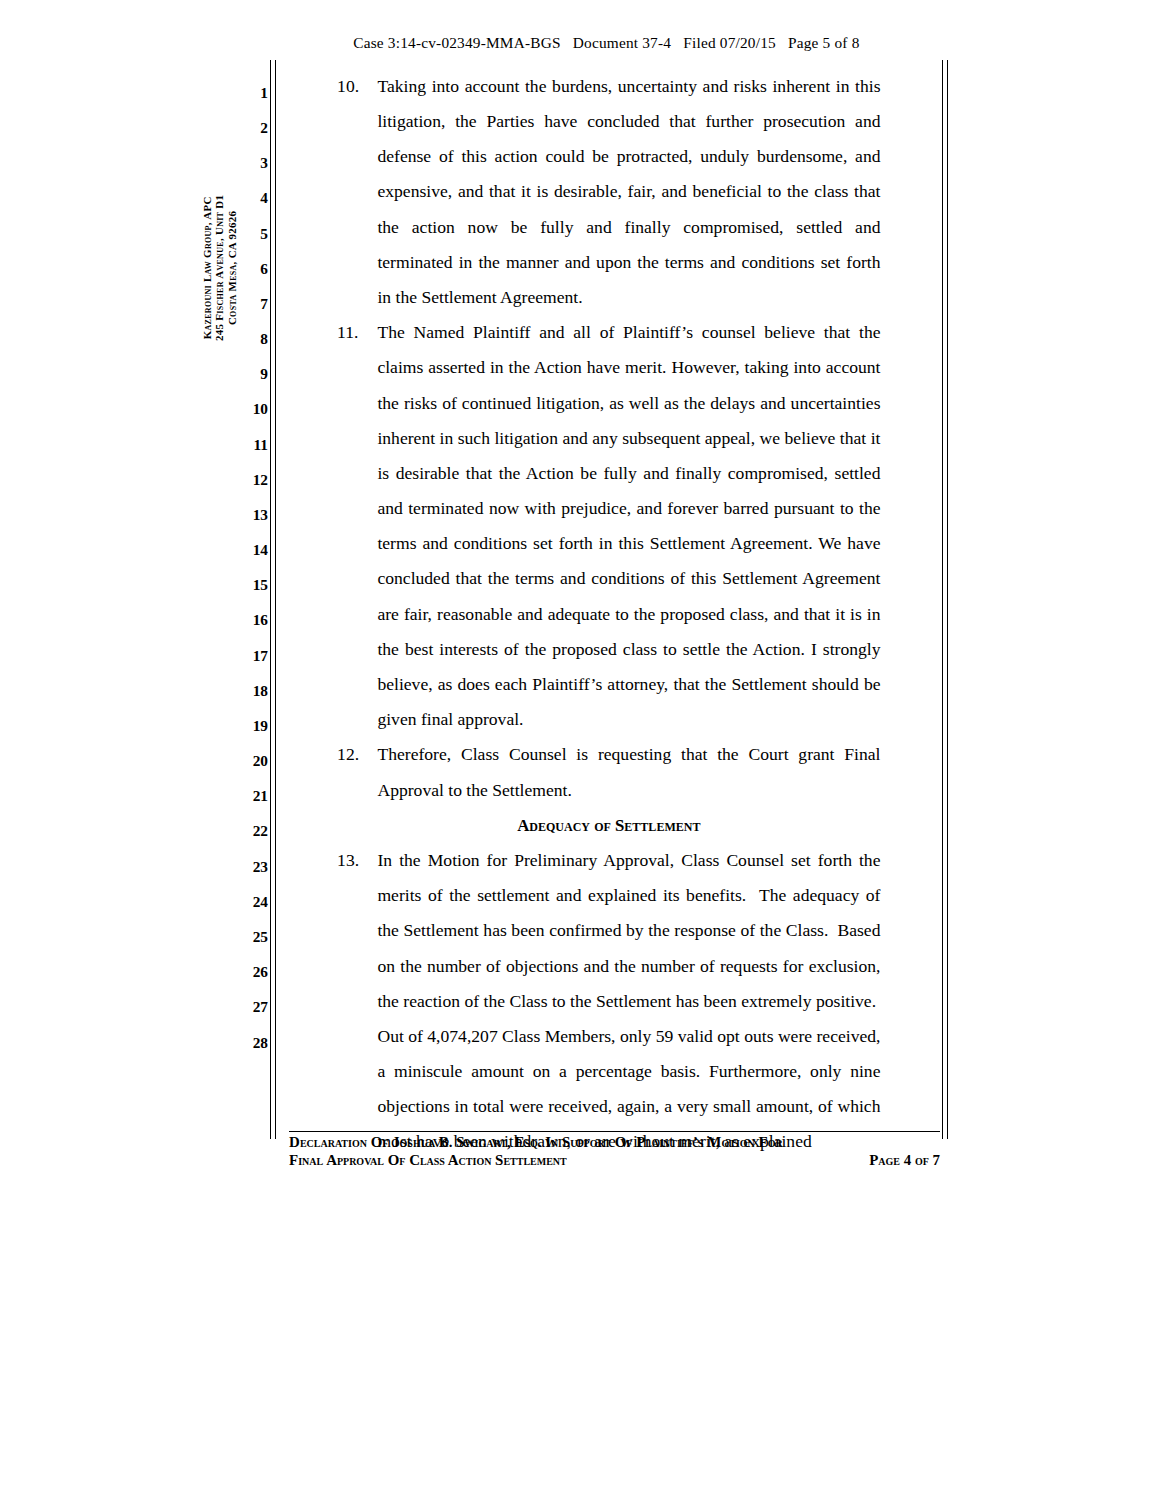Case 3:14-cv-02349-MMA-BGS Document 37-4 Filed 07/20/15 Page 5 of 8
1
2
3
4
5
6
7
8
9
10
11
12
13
14
15
16
17
18
19
20
21
22
23
24
25
26
27
28
Kazerouni Law Group, APC 245 Fischer Avenue, Unit D1 Costa Mesa, CA 92626
10. Taking into account the burdens, uncertainty and risks inherent in this litigation, the Parties have concluded that further prosecution and defense of this action could be protracted, unduly burdensome, and expensive, and that it is desirable, fair, and beneficial to the class that the action now be fully and finally compromised, settled and terminated in the manner and upon the terms and conditions set forth in the Settlement Agreement.
11. The Named Plaintiff and all of Plaintiff’s counsel believe that the claims asserted in the Action have merit. However, taking into account the risks of continued litigation, as well as the delays and uncertainties inherent in such litigation and any subsequent appeal, we believe that it is desirable that the Action be fully and finally compromised, settled and terminated now with prejudice, and forever barred pursuant to the terms and conditions set forth in this Settlement Agreement. We have concluded that the terms and conditions of this Settlement Agreement are fair, reasonable and adequate to the proposed class, and that it is in the best interests of the proposed class to settle the Action. I strongly believe, as does each Plaintiff’s attorney, that the Settlement should be given final approval.
12. Therefore, Class Counsel is requesting that the Court grant Final Approval to the Settlement.
Adequacy of Settlement
13. In the Motion for Preliminary Approval, Class Counsel set forth the merits of the settlement and explained its benefits. The adequacy of the Settlement has been confirmed by the response of the Class. Based on the number of objections and the number of requests for exclusion, the reaction of the Class to the Settlement has been extremely positive. Out of 4,074,207 Class Members, only 59 valid opt outs were received, a miniscule amount on a percentage basis. Furthermore, only nine objections in total were received, again, a very small amount, of which most have been withdrawn, or are without merit, as explained
Declaration Of Joshua B. Swigart, Esq. In Support Of Plaintiff’s Motion For
Final Approval Of Class Action Settlement Page 4 of 7